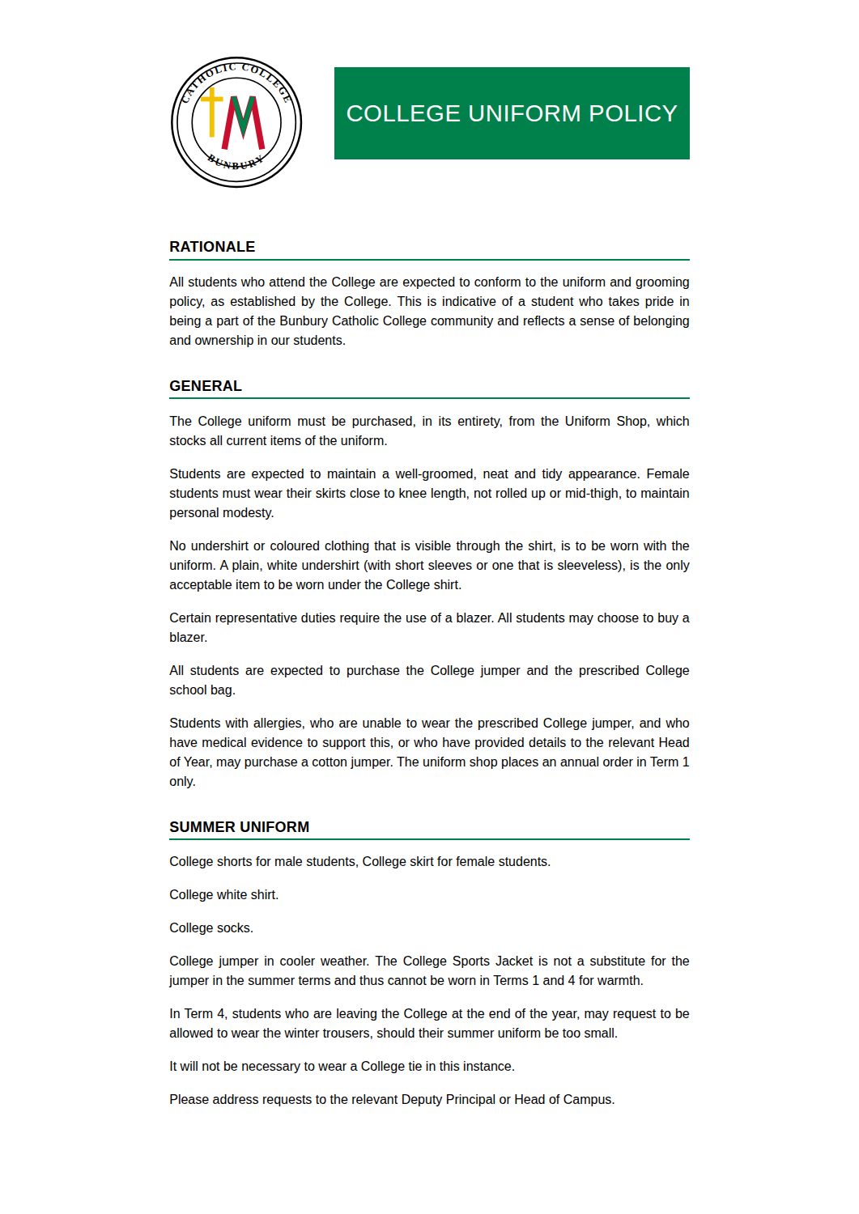CATHOLIC COLLEGE BUNBURY
COLLEGE UNIFORM POLICY
RATIONALE
All students who attend the College are expected to conform to the uniform and grooming policy, as established by the College. This is indicative of a student who takes pride in being a part of the Bunbury Catholic College community and reflects a sense of belonging and ownership in our students.
GENERAL
The College uniform must be purchased, in its entirety, from the Uniform Shop, which stocks all current items of the uniform.
Students are expected to maintain a well-groomed, neat and tidy appearance. Female students must wear their skirts close to knee length, not rolled up or mid-thigh, to maintain personal modesty.
No undershirt or coloured clothing that is visible through the shirt, is to be worn with the uniform. A plain, white undershirt (with short sleeves or one that is sleeveless), is the only acceptable item to be worn under the College shirt.
Certain representative duties require the use of a blazer. All students may choose to buy a blazer.
All students are expected to purchase the College jumper and the prescribed College school bag.
Students with allergies, who are unable to wear the prescribed College jumper, and who have medical evidence to support this, or who have provided details to the relevant Head of Year, may purchase a cotton jumper. The uniform shop places an annual order in Term 1 only.
SUMMER UNIFORM
College shorts for male students, College skirt for female students.
College white shirt.
College socks.
College jumper in cooler weather. The College Sports Jacket is not a substitute for the jumper in the summer terms and thus cannot be worn in Terms 1 and 4 for warmth.
In Term 4, students who are leaving the College at the end of the year, may request to be allowed to wear the winter trousers, should their summer uniform be too small.
It will not be necessary to wear a College tie in this instance.
Please address requests to the relevant Deputy Principal or Head of Campus.